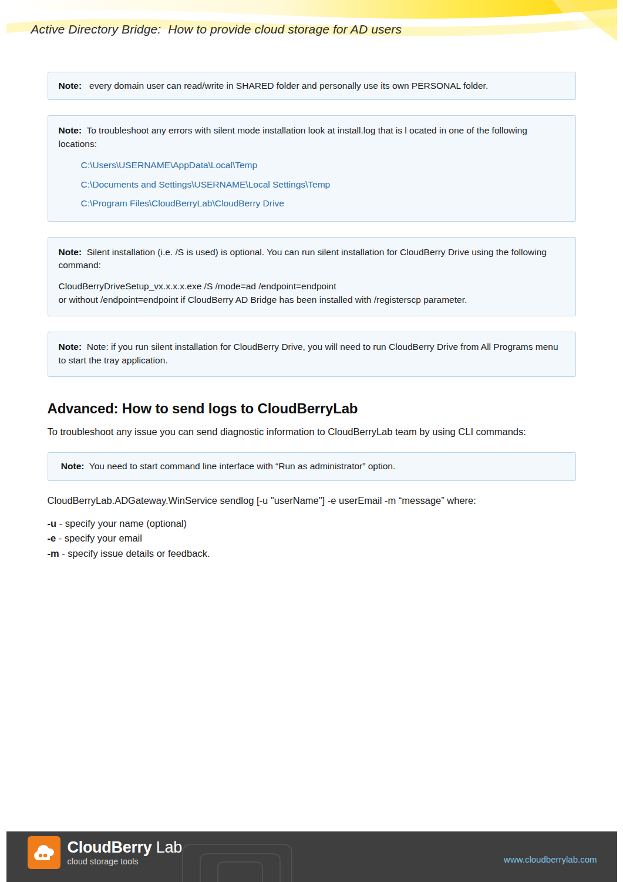Active Directory Bridge: How to provide cloud storage for AD users
Note: every domain user can read/write in SHARED folder and personally use its own PERSONAL folder.
Note: To troubleshoot any errors with silent mode installation look at install.log that is l ocated in one of the following locations:
C:\Users\USERNAME\AppData\Local\Temp
C:\Documents and Settings\USERNAME\Local Settings\Temp
C:\Program Files\CloudBerryLab\CloudBerry Drive
Note: Silent installation (i.e. /S is used) is optional. You can run silent installation for CloudBerry Drive using the following command:
CloudBerryDriveSetup_vx.x.x.x.exe /S /mode=ad /endpoint=endpoint
or without /endpoint=endpoint if CloudBerry AD Bridge has been installed with /registerscp parameter.
Note: Note: if you run silent installation for CloudBerry Drive, you will need to run CloudBerry Drive from All Programs menu to start the tray application.
Advanced: How to send logs to CloudBerryLab
To troubleshoot any issue you can send diagnostic information to CloudBerryLab team by using CLI commands:
Note: You need to start command line interface with “Run as administrator” option.
CloudBerryLab.ADGateway.WinService sendlog [-u "userName"] -e userEmail -m “message” where:
-u - specify your name (optional)
-e - specify your email
-m - specify issue details or feedback.
CloudBerry Lab
cloud storage tools
www.cloudberrylab.com